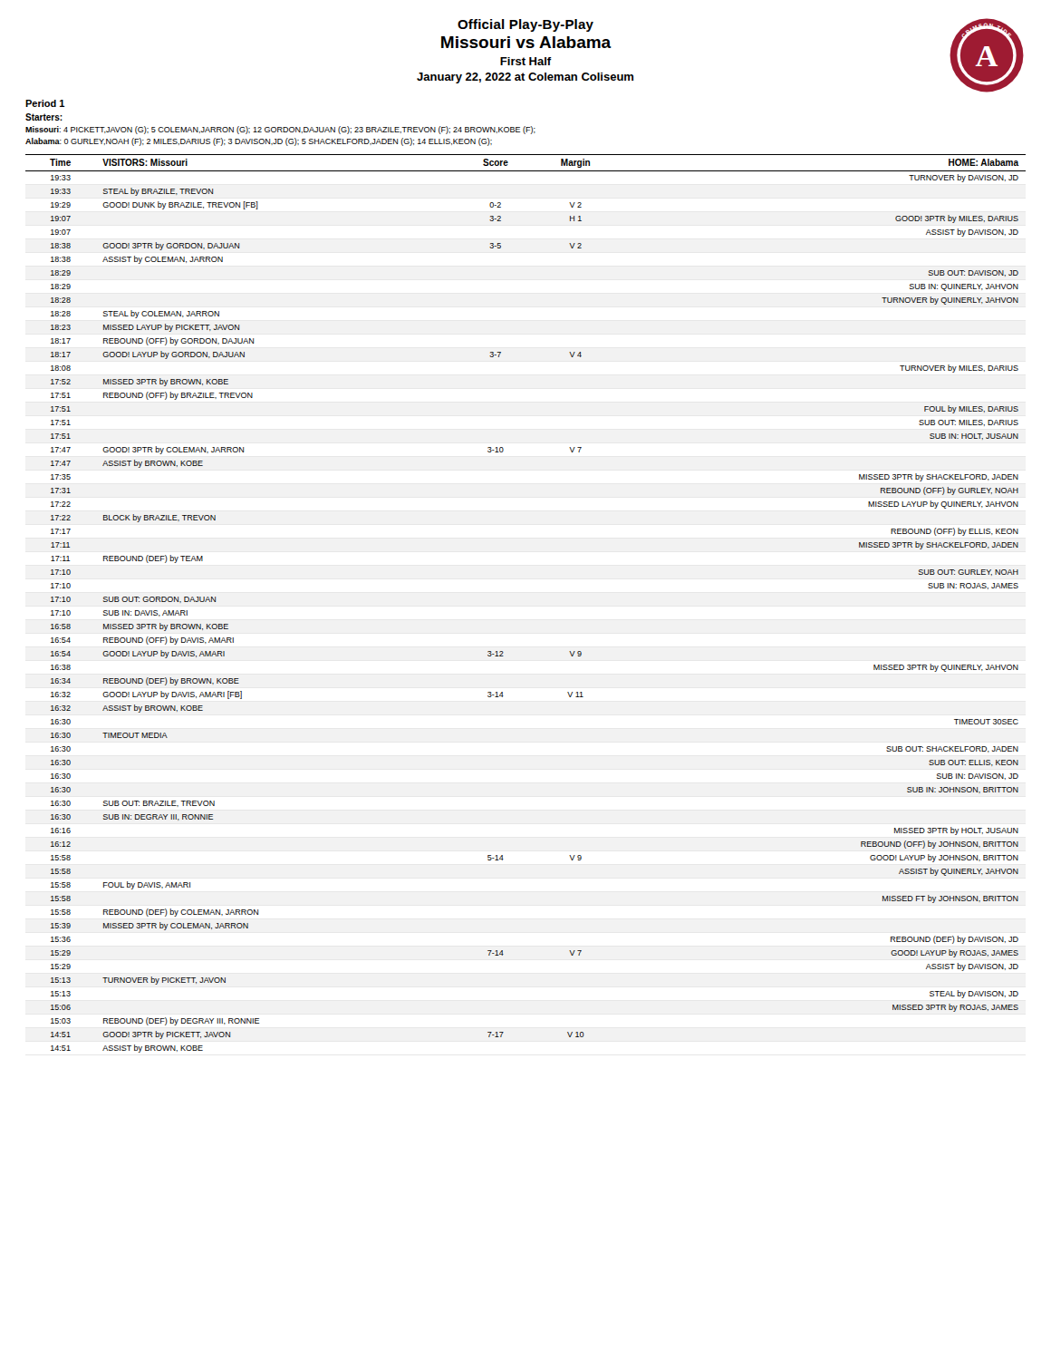A CRIMSON TIDE
Official Play-By-Play
Missouri vs Alabama
First Half
January 22, 2022 at Coleman Coliseum
Period 1
Starters:
Missouri: 4 PICKETT,JAVON (G); 5 COLEMAN,JARRON (G); 12 GORDON,DAJUAN (G); 23 BRAZILE,TREVON (F); 24 BROWN,KOBE (F);
Alabama: 0 GURLEY,NOAH (F); 2 MILES,DARIUS (F); 3 DAVISON,JD (G); 5 SHACKELFORD,JADEN (G); 14 ELLIS,KEON (G);
| Time | VISITORS: Missouri | Score | Margin | HOME: Alabama |
| --- | --- | --- | --- | --- |
| 19:33 | | | | TURNOVER by DAVISON, JD |
| 19:33 | STEAL by BRAZILE, TREVON | | | |
| 19:29 | GOOD! DUNK by BRAZILE, TREVON [FB] | 0-2 | V 2 | |
| 19:07 | | 3-2 | H 1 | GOOD! 3PTR by MILES, DARIUS |
| 19:07 | | | | ASSIST by DAVISON, JD |
| 18:38 | GOOD! 3PTR by GORDON, DAJUAN | 3-5 | V 2 | |
| 18:38 | ASSIST by COLEMAN, JARRON | | | |
| 18:29 | | | | SUB OUT: DAVISON, JD |
| 18:29 | | | | SUB IN: QUINERLY, JAHVON |
| 18:28 | | | | TURNOVER by QUINERLY, JAHVON |
| 18:28 | STEAL by COLEMAN, JARRON | | | |
| 18:23 | MISSED LAYUP by PICKETT, JAVON | | | |
| 18:17 | REBOUND (OFF) by GORDON, DAJUAN | | | |
| 18:17 | GOOD! LAYUP by GORDON, DAJUAN | 3-7 | V 4 | |
| 18:08 | | | | TURNOVER by MILES, DARIUS |
| 17:52 | MISSED 3PTR by BROWN, KOBE | | | |
| 17:51 | REBOUND (OFF) by BRAZILE, TREVON | | | |
| 17:51 | | | | FOUL by MILES, DARIUS |
| 17:51 | | | | SUB OUT: MILES, DARIUS |
| 17:51 | | | | SUB IN: HOLT, JUSAUN |
| 17:47 | GOOD! 3PTR by COLEMAN, JARRON | 3-10 | V 7 | |
| 17:47 | ASSIST by BROWN, KOBE | | | |
| 17:35 | | | | MISSED 3PTR by SHACKELFORD, JADEN |
| 17:31 | | | | REBOUND (OFF) by GURLEY, NOAH |
| 17:22 | | | | MISSED LAYUP by QUINERLY, JAHVON |
| 17:22 | BLOCK by BRAZILE, TREVON | | | |
| 17:17 | | | | REBOUND (OFF) by ELLIS, KEON |
| 17:11 | | | | MISSED 3PTR by SHACKELFORD, JADEN |
| 17:11 | REBOUND (DEF) by TEAM | | | |
| 17:10 | | | | SUB OUT: GURLEY, NOAH |
| 17:10 | | | | SUB IN: ROJAS, JAMES |
| 17:10 | SUB OUT: GORDON, DAJUAN | | | |
| 17:10 | SUB IN: DAVIS, AMARI | | | |
| 16:58 | MISSED 3PTR by BROWN, KOBE | | | |
| 16:54 | REBOUND (OFF) by DAVIS, AMARI | | | |
| 16:54 | GOOD! LAYUP by DAVIS, AMARI | 3-12 | V 9 | |
| 16:38 | | | | MISSED 3PTR by QUINERLY, JAHVON |
| 16:34 | REBOUND (DEF) by BROWN, KOBE | | | |
| 16:32 | GOOD! LAYUP by DAVIS, AMARI [FB] | 3-14 | V 11 | |
| 16:32 | ASSIST by BROWN, KOBE | | | |
| 16:30 | | | | TIMEOUT 30SEC |
| 16:30 | TIMEOUT MEDIA | | | |
| 16:30 | | | | SUB OUT: SHACKELFORD, JADEN |
| 16:30 | | | | SUB OUT: ELLIS, KEON |
| 16:30 | | | | SUB IN: DAVISON, JD |
| 16:30 | | | | SUB IN: JOHNSON, BRITTON |
| 16:30 | SUB OUT: BRAZILE, TREVON | | | |
| 16:30 | SUB IN: DEGRAY III, RONNIE | | | |
| 16:16 | | | | MISSED 3PTR by HOLT, JUSAUN |
| 16:12 | | | | REBOUND (OFF) by JOHNSON, BRITTON |
| 15:58 | | 5-14 | V 9 | GOOD! LAYUP by JOHNSON, BRITTON |
| 15:58 | | | | ASSIST by QUINERLY, JAHVON |
| 15:58 | FOUL by DAVIS, AMARI | | | |
| 15:58 | | | | MISSED FT by JOHNSON, BRITTON |
| 15:58 | REBOUND (DEF) by COLEMAN, JARRON | | | |
| 15:39 | MISSED 3PTR by COLEMAN, JARRON | | | |
| 15:36 | | | | REBOUND (DEF) by DAVISON, JD |
| 15:29 | | 7-14 | V 7 | GOOD! LAYUP by ROJAS, JAMES |
| 15:29 | | | | ASSIST by DAVISON, JD |
| 15:13 | TURNOVER by PICKETT, JAVON | | | |
| 15:13 | | | | STEAL by DAVISON, JD |
| 15:06 | | | | MISSED 3PTR by ROJAS, JAMES |
| 15:03 | REBOUND (DEF) by DEGRAY III, RONNIE | | | |
| 14:51 | GOOD! 3PTR by PICKETT, JAVON | 7-17 | V 10 | |
| 14:51 | ASSIST by BROWN, KOBE | | | |